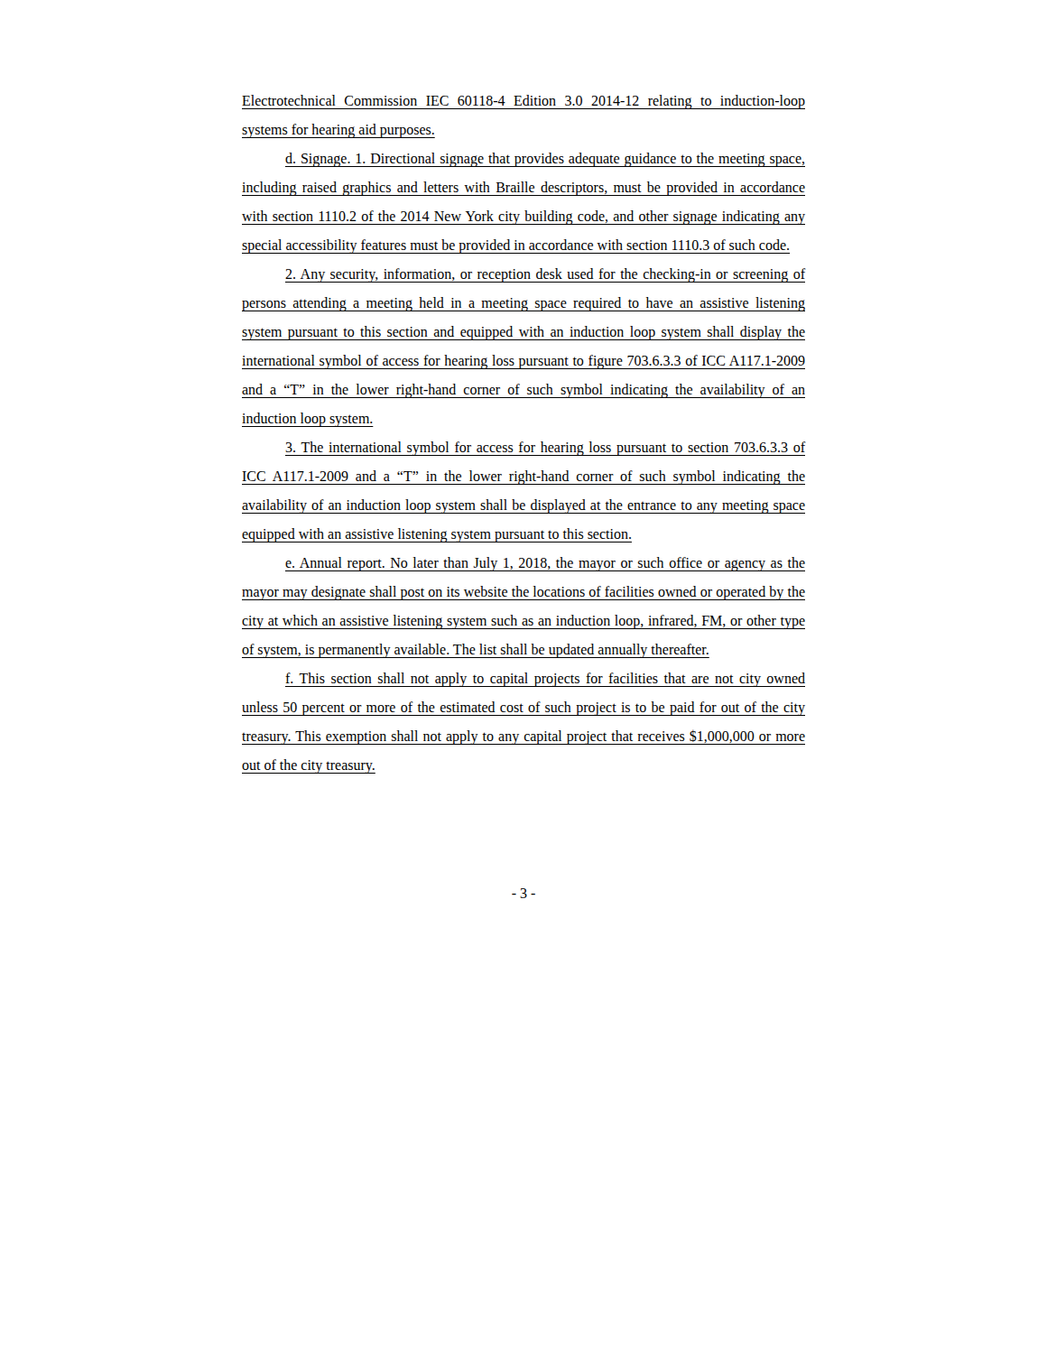Electrotechnical Commission IEC 60118-4 Edition 3.0 2014-12 relating to induction-loop systems for hearing aid purposes.
d. Signage. 1. Directional signage that provides adequate guidance to the meeting space, including raised graphics and letters with Braille descriptors, must be provided in accordance with section 1110.2 of the 2014 New York city building code, and other signage indicating any special accessibility features must be provided in accordance with section 1110.3 of such code.
2. Any security, information, or reception desk used for the checking-in or screening of persons attending a meeting held in a meeting space required to have an assistive listening system pursuant to this section and equipped with an induction loop system shall display the international symbol of access for hearing loss pursuant to figure 703.6.3.3 of ICC A117.1-2009 and a “T” in the lower right-hand corner of such symbol indicating the availability of an induction loop system.
3. The international symbol for access for hearing loss pursuant to section 703.6.3.3 of ICC A117.1-2009 and a “T” in the lower right-hand corner of such symbol indicating the availability of an induction loop system shall be displayed at the entrance to any meeting space equipped with an assistive listening system pursuant to this section.
e. Annual report. No later than July 1, 2018, the mayor or such office or agency as the mayor may designate shall post on its website the locations of facilities owned or operated by the city at which an assistive listening system such as an induction loop, infrared, FM, or other type of system, is permanently available. The list shall be updated annually thereafter.
f. This section shall not apply to capital projects for facilities that are not city owned unless 50 percent or more of the estimated cost of such project is to be paid for out of the city treasury. This exemption shall not apply to any capital project that receives $1,000,000 or more out of the city treasury.
- 3 -